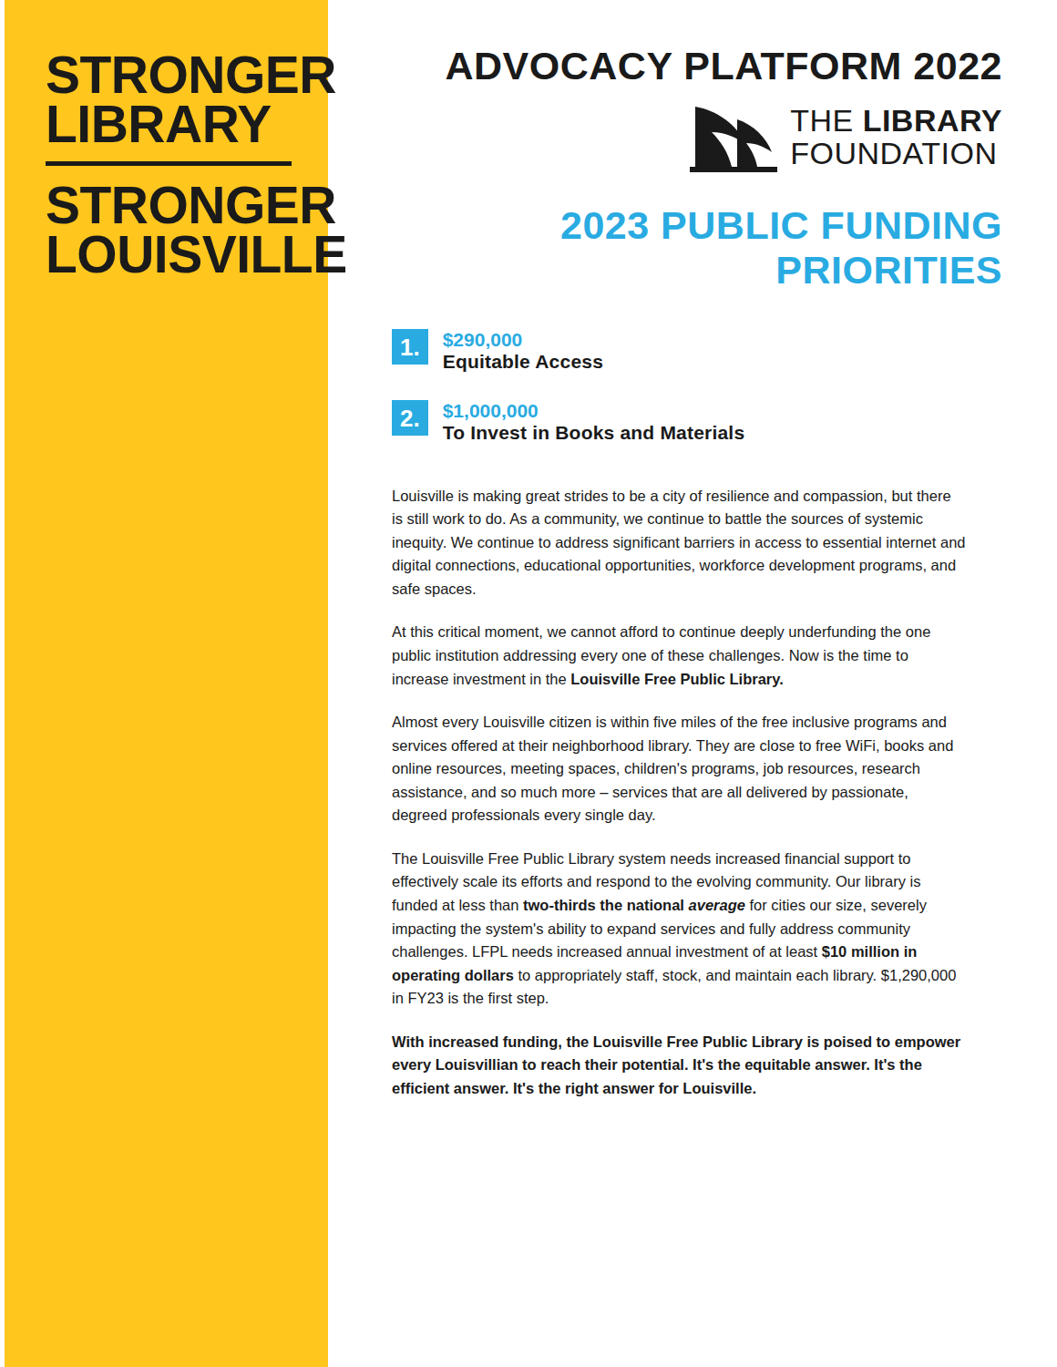Stronger Library Stronger Louisville
Advocacy Platform 2022
THE LIBRARY FOUNDATION
2023 Public Funding Priorities
1. $290,000 Equitable Access
2. $1,000,000 To Invest in Books and Materials
Louisville is making great strides to be a city of resilience and compassion, but there is still work to do. As a community, we continue to battle the sources of systemic inequity. We continue to address significant barriers in access to essential internet and digital connections, educational opportunities, workforce development programs, and safe spaces.
At this critical moment, we cannot afford to continue deeply underfunding the one public institution addressing every one of these challenges. Now is the time to increase investment in the Louisville Free Public Library.
Almost every Louisville citizen is within five miles of the free inclusive programs and services offered at their neighborhood library. They are close to free WiFi, books and online resources, meeting spaces, children's programs, job resources, research assistance, and so much more – services that are all delivered by passionate, degreed professionals every single day.
The Louisville Free Public Library system needs increased financial support to effectively scale its efforts and respond to the evolving community. Our library is funded at less than two-thirds the national average for cities our size, severely impacting the system's ability to expand services and fully address community challenges. LFPL needs increased annual investment of at least $10 million in operating dollars to appropriately staff, stock, and maintain each library. $1,290,000 in FY23 is the first step.
With increased funding, the Louisville Free Public Library is poised to empower every Louisvillian to reach their potential. It's the equitable answer. It's the efficient answer. It's the right answer for Louisville.